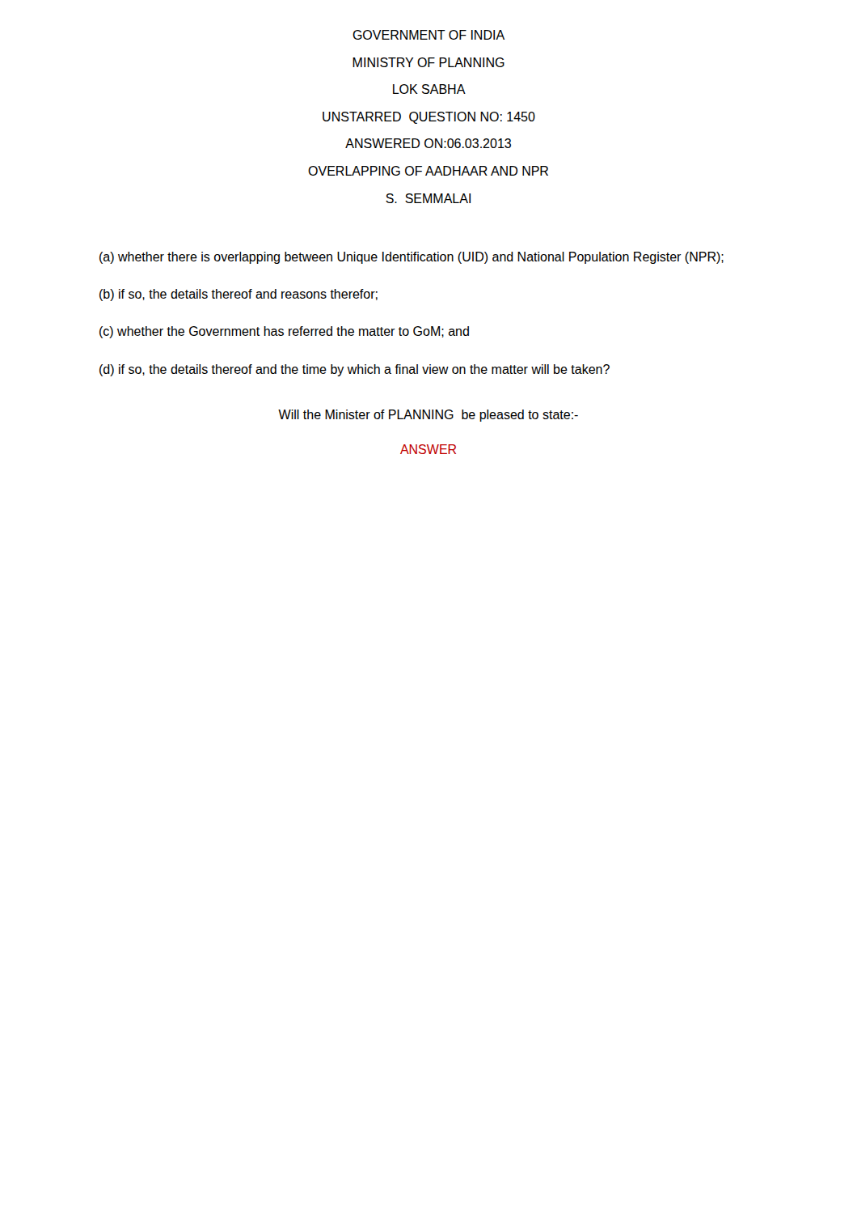GOVERNMENT OF INDIA
MINISTRY OF PLANNING
LOK SABHA
UNSTARRED QUESTION NO: 1450
ANSWERED ON:06.03.2013
OVERLAPPING OF AADHAAR AND NPR
S. SEMMALAI
(a) whether there is overlapping between Unique Identification (UID) and National Population Register (NPR);
(b) if so, the details thereof and reasons therefor;
(c) whether the Government has referred the matter to GoM; and
(d) if so, the details thereof and the time by which a final view on the matter will be taken?
Will the Minister of PLANNING be pleased to state:-
ANSWER